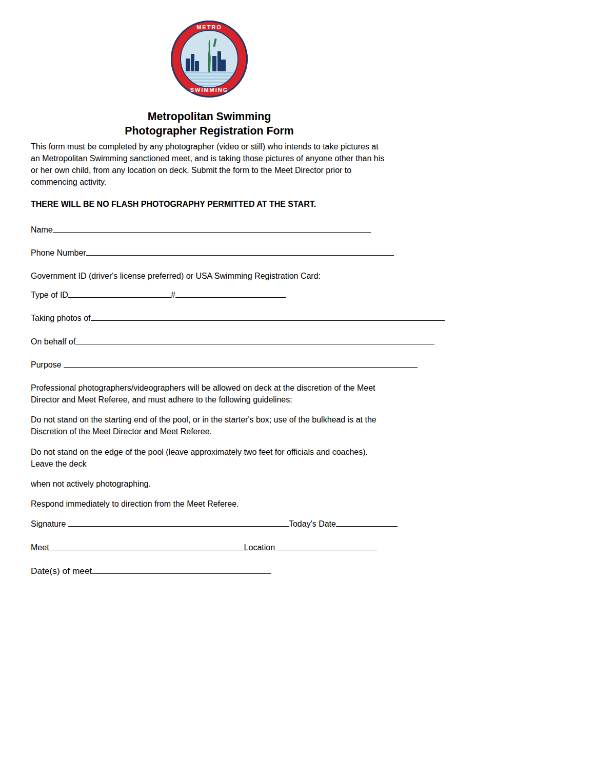METRO
SWIMMING
Metropolitan Swimming Photographer Registration Form
This form must be completed by any photographer (video or still) who intends to take pictures at an Metropolitan Swimming sanctioned meet, and is taking those pictures of anyone other than his or her own child, from any location on deck. Submit the form to the Meet Director prior to commencing activity.
THERE WILL BE NO FLASH PHOTOGRAPHY PERMITTED AT THE START.
Name
Phone Number
Government ID (driver's license preferred) or USA Swimming Registration Card:
Type of ID #
Taking photos of
On behalf of
Purpose
Professional photographers/videographers will be allowed on deck at the discretion of the Meet Director and Meet Referee, and must adhere to the following guidelines:
Do not stand on the starting end of the pool, or in the starter's box; use of the bulkhead is at the Discretion of the Meet Director and Meet Referee.
Do not stand on the edge of the pool (leave approximately two feet for officials and coaches). Leave the deck
when not actively photographing.
Respond immediately to direction from the Meet Referee.
Signature Today's Date
Meet Location
Date(s) of meet